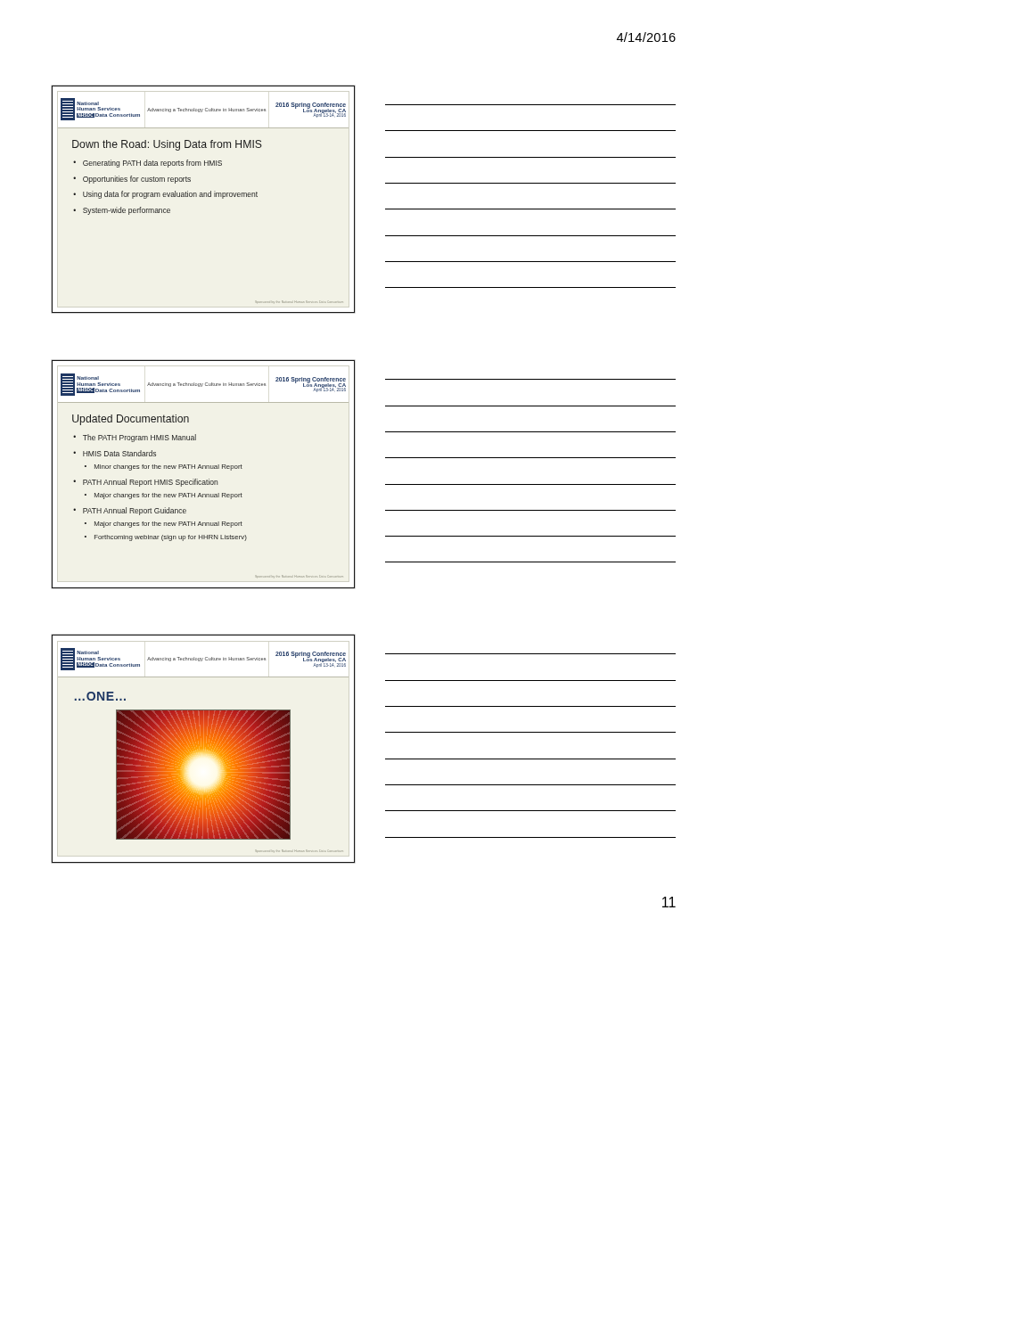4/14/2016
National
Human Services
NHSDCData Consortium
Advancing a Technology Culture in Human Services
2016 Spring Conference
Los Angeles, CA
April 13-14, 2016
Down the Road: Using Data from HMIS
Generating PATH data reports from HMIS
Opportunities for custom reports
Using data for program evaluation and improvement
System-wide performance
Sponsored by the National Human Services Data Consortium
National
Human Services
NHSDCData Consortium
Advancing a Technology Culture in Human Services
2016 Spring Conference
Los Angeles, CA
April 13-14, 2016
Updated Documentation
The PATH Program HMIS Manual
HMIS Data Standards
Minor changes for the new PATH Annual Report
PATH Annual Report HMIS Specification
Major changes for the new PATH Annual Report
PATH Annual Report Guidance
Major changes for the new PATH Annual Report
Forthcoming webinar (sign up for HHRN Listserv)
Sponsored by the National Human Services Data Consortium
National
Human Services
NHSDCData Consortium
Advancing a Technology Culture in Human Services
2016 Spring Conference
Los Angeles, CA
April 13-14, 2016
…ONE…
Sponsored by the National Human Services Data Consortium
11